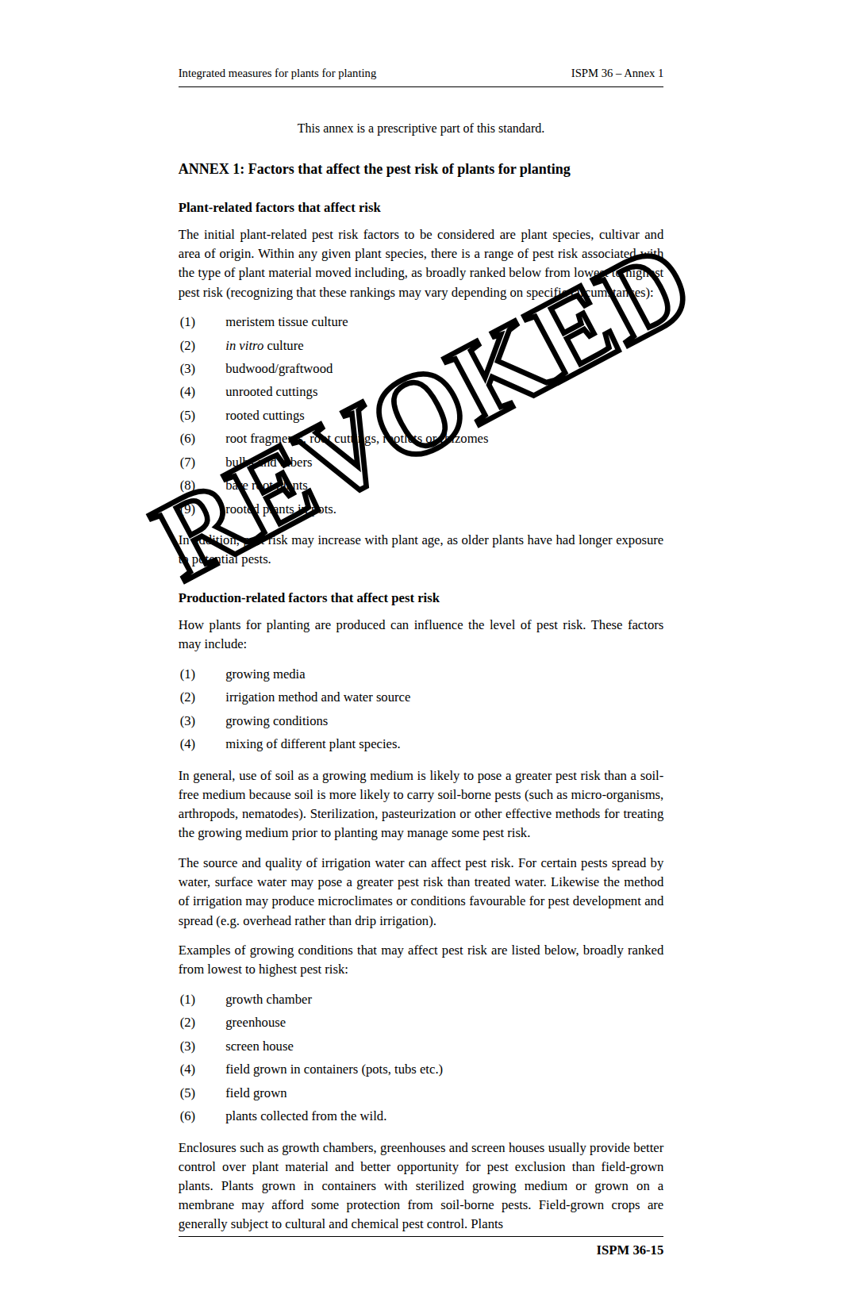Integrated measures for plants for planting
ISPM 36 – Annex 1
This annex is a prescriptive part of this standard.
ANNEX 1: Factors that affect the pest risk of plants for planting
Plant-related factors that affect risk
The initial plant-related pest risk factors to be considered are plant species, cultivar and area of origin. Within any given plant species, there is a range of pest risk associated with the type of plant material moved including, as broadly ranked below from lowest to highest pest risk (recognizing that these rankings may vary depending on specific circumstances):
(1) meristem tissue culture
(2) in vitro culture
(3) budwood/graftwood
(4) unrooted cuttings
(5) rooted cuttings
(6) root fragments, root cuttings, rootlets or rhizomes
(7) bulbs and tubers
(8) bare root plants
(9) rooted plants in pots.
In addition, pest risk may increase with plant age, as older plants have had longer exposure to potential pests.
Production-related factors that affect pest risk
How plants for planting are produced can influence the level of pest risk. These factors may include:
(1) growing media
(2) irrigation method and water source
(3) growing conditions
(4) mixing of different plant species.
In general, use of soil as a growing medium is likely to pose a greater pest risk than a soil-free medium because soil is more likely to carry soil-borne pests (such as micro-organisms, arthropods, nematodes). Sterilization, pasteurization or other effective methods for treating the growing medium prior to planting may manage some pest risk.
The source and quality of irrigation water can affect pest risk. For certain pests spread by water, surface water may pose a greater pest risk than treated water. Likewise the method of irrigation may produce microclimates or conditions favourable for pest development and spread (e.g. overhead rather than drip irrigation).
Examples of growing conditions that may affect pest risk are listed below, broadly ranked from lowest to highest pest risk:
(1) growth chamber
(2) greenhouse
(3) screen house
(4) field grown in containers (pots, tubs etc.)
(5) field grown
(6) plants collected from the wild.
Enclosures such as growth chambers, greenhouses and screen houses usually provide better control over plant material and better opportunity for pest exclusion than field-grown plants. Plants grown in containers with sterilized growing medium or grown on a membrane may afford some protection from soil-borne pests. Field-grown crops are generally subject to cultural and chemical pest control. Plants
REVOKED
ISPM 36-15